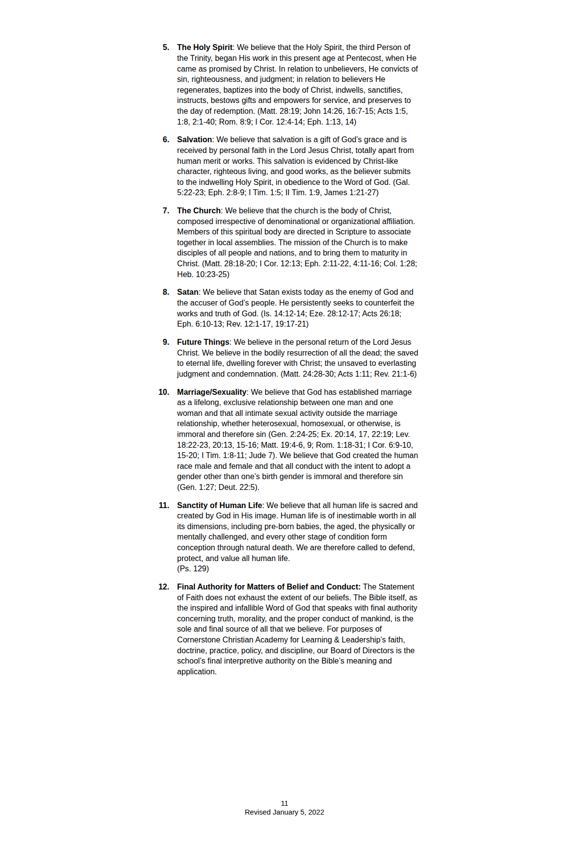The Holy Spirit: We believe that the Holy Spirit, the third Person of the Trinity, began His work in this present age at Pentecost, when He came as promised by Christ. In relation to unbelievers, He convicts of sin, righteousness, and judgment; in relation to believers He regenerates, baptizes into the body of Christ, indwells, sanctifies, instructs, bestows gifts and empowers for service, and preserves to the day of redemption. (Matt. 28:19; John 14:26, 16:7-15; Acts 1:5, 1:8, 2:1-40; Rom. 8:9; I Cor. 12:4-14; Eph. 1:13, 14)
Salvation: We believe that salvation is a gift of God’s grace and is received by personal faith in the Lord Jesus Christ, totally apart from human merit or works. This salvation is evidenced by Christ-like character, righteous living, and good works, as the believer submits to the indwelling Holy Spirit, in obedience to the Word of God. (Gal. 5:22-23; Eph. 2:8-9; I Tim. 1:5; II Tim. 1:9, James 1:21-27)
The Church: We believe that the church is the body of Christ, composed irrespective of denominational or organizational affiliation. Members of this spiritual body are directed in Scripture to associate together in local assemblies. The mission of the Church is to make disciples of all people and nations, and to bring them to maturity in Christ. (Matt. 28:18-20; I Cor. 12:13; Eph. 2:11-22, 4:11-16; Col. 1:28; Heb. 10:23-25)
Satan: We believe that Satan exists today as the enemy of God and the accuser of God’s people. He persistently seeks to counterfeit the works and truth of God. (Is. 14:12-14; Eze. 28:12-17; Acts 26:18; Eph. 6:10-13; Rev. 12:1-17, 19:17-21)
Future Things: We believe in the personal return of the Lord Jesus Christ. We believe in the bodily resurrection of all the dead; the saved to eternal life, dwelling forever with Christ; the unsaved to everlasting judgment and condemnation. (Matt. 24:28-30; Acts 1:11; Rev. 21:1-6)
Marriage/Sexuality: We believe that God has established marriage as a lifelong, exclusive relationship between one man and one woman and that all intimate sexual activity outside the marriage relationship, whether heterosexual, homosexual, or otherwise, is immoral and therefore sin (Gen. 2:24-25; Ex. 20:14, 17, 22:19; Lev. 18:22-23, 20:13, 15-16; Matt. 19:4-6, 9; Rom. 1:18-31; I Cor. 6:9-10, 15-20; I Tim. 1:8-11; Jude 7). We believe that God created the human race male and female and that all conduct with the intent to adopt a gender other than one’s birth gender is immoral and therefore sin (Gen. 1:27; Deut. 22:5).
Sanctity of Human Life: We believe that all human life is sacred and created by God in His image. Human life is of inestimable worth in all its dimensions, including pre-born babies, the aged, the physically or mentally challenged, and every other stage of condition form conception through natural death. We are therefore called to defend, protect, and value all human life.
(Ps. 129)
Final Authority for Matters of Belief and Conduct: The Statement of Faith does not exhaust the extent of our beliefs. The Bible itself, as the inspired and infallible Word of God that speaks with final authority concerning truth, morality, and the proper conduct of mankind, is the sole and final source of all that we believe. For purposes of Cornerstone Christian Academy for Learning & Leadership’s faith, doctrine, practice, policy, and discipline, our Board of Directors is the school’s final interpretive authority on the Bible’s meaning and application.
11
Revised January 5, 2022